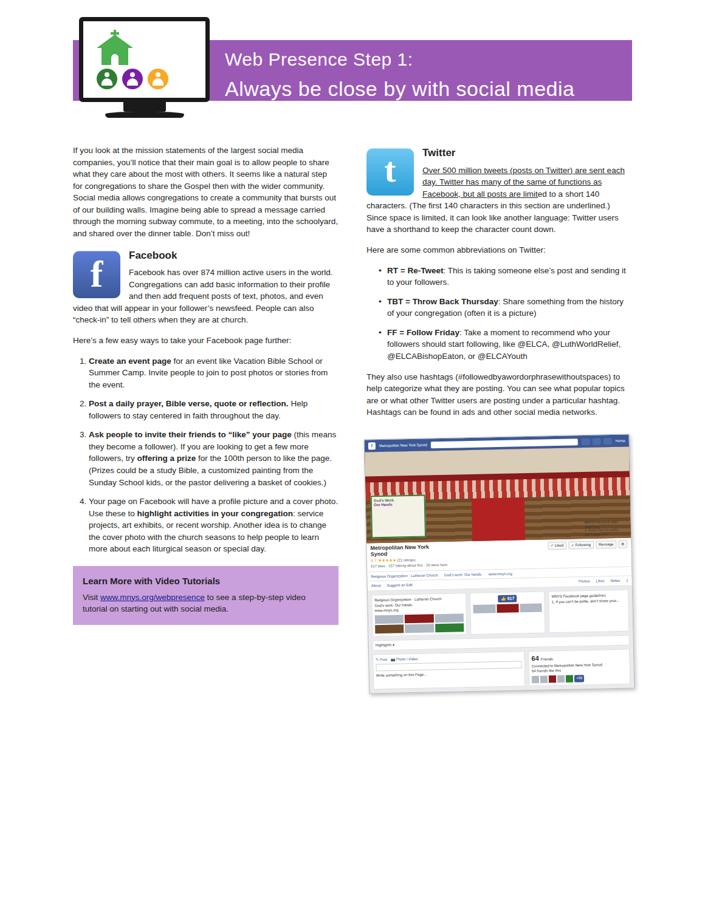Web Presence Step 1: Always be close by with social media
If you look at the mission statements of the largest social media companies, you’ll notice that their main goal is to allow people to share what they care about the most with others. It seems like a natural step for congregations to share the Gospel then with the wider community. Social media allows congregations to create a community that bursts out of our building walls. Imagine being able to spread a message carried through the morning subway commute, to a meeting, into the schoolyard, and shared over the dinner table. Don’t miss out!
Facebook
Facebook has over 874 million active users in the world. Congregations can add basic information to their profile and then add frequent posts of text, photos, and even video that will appear in your follower’s newsfeed. People can also “check-in” to tell others when they are at church.
Here’s a few easy ways to take your Facebook page further:
Create an event page for an event like Vacation Bible School or Summer Camp. Invite people to join to post photos or stories from the event.
Post a daily prayer, Bible verse, quote or reflection. Help followers to stay centered in faith throughout the day.
Ask people to invite their friends to “like” your page (this means they become a follower). If you are looking to get a few more followers, try offering a prize for the 100th person to like the page. (Prizes could be a study Bible, a customized painting from the Sunday School kids, or the pastor delivering a basket of cookies.)
Your page on Facebook will have a profile picture and a cover photo. Use these to highlight activities in your congregation: service projects, art exhibits, or recent worship. Another idea is to change the cover photo with the church seasons to help people to learn more about each liturgical season or special day.
Learn More with Video Tutorials
Visit www.mnys.org/webpresence to see a step-by-step video tutorial on starting out with social media.
Twitter
Over 500 million tweets (posts on Twitter) are sent each day. Twitter has many of the same of functions as Facebook, but all posts are limited to a short 140 characters. (The first 140 characters in this section are underlined.) Since space is limited, it can look like another language: Twitter users have a shorthand to keep the character count down.
Here are some common abbreviations on Twitter:
RT = Re-Tweet: This is taking someone else’s post and sending it to your followers.
TBT = Throw Back Thursday: Share something from the history of your congregation (often it is a picture)
FF = Follow Friday: Take a moment to recommend who your followers should start following, like @ELCA, @LuthWorldRelief, @ELCABishopEaton, or @ELCAYouth
They also use hashtags (#followedbyawordorphrasewithoutspaces) to help categorize what they are posting. You can see what popular topics are or what other Twitter users are posting under a particular hashtag. Hashtags can be found in ads and other social media networks.
f Metropolitan New York Synod Home
God’s WorkOur Hands
MNYS Facebook page guidelines
1. If you can’t be polite, don’t share your...
Metropolitan New York
Synod
4.7 ★★★★★ (21 ratings)
617 likes · 157 talking about this · 39 were here
✓ Liked ✓ Following Message ⚙
Religious Organization · Lutheran Church God’s work. Our hands. www.mnys.org
About Suggest an Edit Photos Likes Notes 1
Religious Organization · Lutheran Church
God’s work. Our hands.
www.mnys.org
👍 617
MNYS Facebook page guidelines
1. If you can’t be polite, don’t share your...
Highlights ▾
✎ Post📷 Photo / Video
Write something on this Page...
64 Friends
Connected to Metropolitan New York Synod
64 friends like this
+56